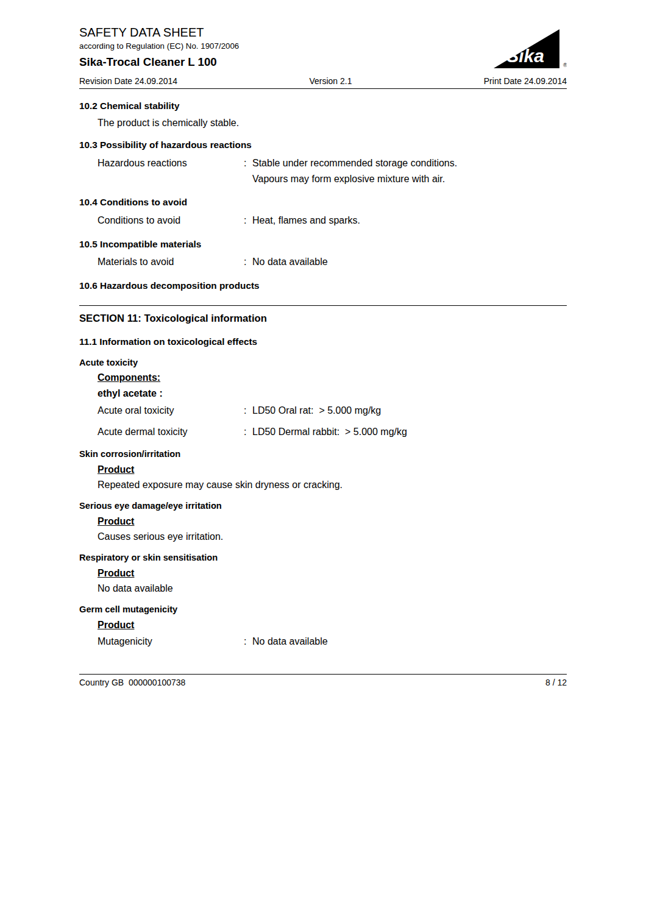SAFETY DATA SHEET
according to Regulation (EC) No. 1907/2006
Sika-Trocal Cleaner L 100
Sika Sika ®
Revision Date 24.09.2014 Version 2.1 Print Date 24.09.2014
10.2 Chemical stability
The product is chemically stable.
10.3 Possibility of hazardous reactions
| Hazardous reactions | : | Stable under recommended storage conditions. |
| | | Vapours may form explosive mixture with air. |
10.4 Conditions to avoid
| Conditions to avoid | : | Heat, flames and sparks. |
10.5 Incompatible materials
| Materials to avoid | : | No data available |
10.6 Hazardous decomposition products
SECTION 11: Toxicological information
11.1 Information on toxicological effects
Acute toxicity
Components:
ethyl acetate :
| Acute oral toxicity | : | LD50 Oral rat: > 5.000 mg/kg |
| Acute dermal toxicity | : | LD50 Dermal rabbit: > 5.000 mg/kg |
Skin corrosion/irritation
Product
Repeated exposure may cause skin dryness or cracking.
Serious eye damage/eye irritation
Product
Causes serious eye irritation.
Respiratory or skin sensitisation
Product
No data available
Germ cell mutagenicity
Product
| Mutagenicity | : | No data available |
Country GB 000000100738 8 / 12